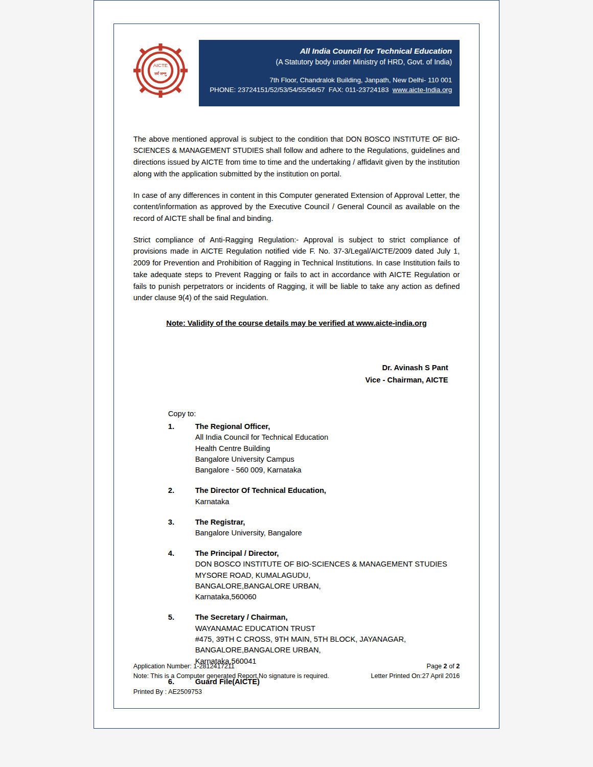All India Council for Technical Education
(A Statutory body under Ministry of HRD, Govt. of India)
7th Floor, Chandralok Building, Janpath, New Delhi- 110 001
PHONE: 23724151/52/53/54/55/56/57 FAX: 011-23724183 www.aicte-India.org
The above mentioned approval is subject to the condition that DON BOSCO INSTITUTE OF BIO-SCIENCES & MANAGEMENT STUDIES shall follow and adhere to the Regulations, guidelines and directions issued by AICTE from time to time and the undertaking / affidavit given by the institution along with the application submitted by the institution on portal.
In case of any differences in content in this Computer generated Extension of Approval Letter, the content/information as approved by the Executive Council / General Council as available on the record of AICTE shall be final and binding.
Strict compliance of Anti-Ragging Regulation:- Approval is subject to strict compliance of provisions made in AICTE Regulation notified vide F. No. 37-3/Legal/AICTE/2009 dated July 1, 2009 for Prevention and Prohibition of Ragging in Technical Institutions. In case Institution fails to take adequate steps to Prevent Ragging or fails to act in accordance with AICTE Regulation or fails to punish perpetrators or incidents of Ragging, it will be liable to take any action as defined under clause 9(4) of the said Regulation.
Note: Validity of the course details may be verified at www.aicte-india.org
Dr. Avinash S Pant
Vice - Chairman, AICTE
Copy to:
The Regional Officer,
All India Council for Technical Education
Health Centre Building
Bangalore University Campus
Bangalore - 560 009, Karnataka
The Director Of Technical Education,
Karnataka
The Registrar,
Bangalore University, Bangalore
The Principal / Director,
DON BOSCO INSTITUTE OF BIO-SCIENCES & MANAGEMENT STUDIES
MYSORE ROAD, KUMALAGUDU,
BANGALORE,BANGALORE URBAN,
Karnataka,560060
The Secretary / Chairman,
WAYANAMAC EDUCATION TRUST
#475, 39TH C CROSS, 9TH MAIN, 5TH BLOCK, JAYANAGAR,
BANGALORE,BANGALORE URBAN,
Karnataka,560041
Guard File(AICTE)
Application Number: 1-2812417211
Page 2 of 2
Note: This is a Computer generated Report.No signature is required.
Letter Printed On:27 April 2016
Printed By : AE2509753